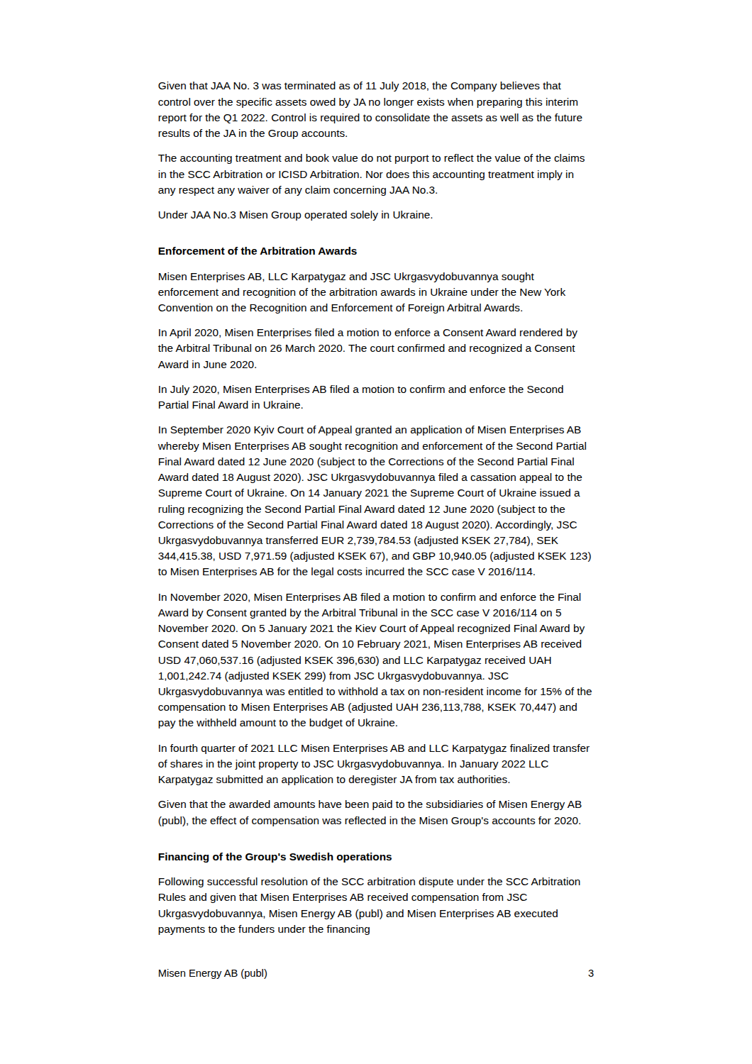Given that JAA No. 3 was terminated as of 11 July 2018, the Company believes that control over the specific assets owed by JA no longer exists when preparing this interim report for the Q1 2022. Control is required to consolidate the assets as well as the future results of the JA in the Group accounts.
The accounting treatment and book value do not purport to reflect the value of the claims in the SCC Arbitration or ICISD Arbitration. Nor does this accounting treatment imply in any respect any waiver of any claim concerning JAA No.3.
Under JAA No.3 Misen Group operated solely in Ukraine.
Enforcement of the Arbitration Awards
Misen Enterprises AB, LLC Karpatygaz and JSC Ukrgasvydobuvannya sought enforcement and recognition of the arbitration awards in Ukraine under the New York Convention on the Recognition and Enforcement of Foreign Arbitral Awards.
In April 2020, Misen Enterprises filed a motion to enforce a Consent Award rendered by the Arbitral Tribunal on 26 March 2020. The court confirmed and recognized a Consent Award in June 2020.
In July 2020, Misen Enterprises AB filed a motion to confirm and enforce the Second Partial Final Award in Ukraine.
In September 2020 Kyiv Court of Appeal granted an application of Misen Enterprises AB whereby Misen Enterprises AB sought recognition and enforcement of the Second Partial Final Award dated 12 June 2020 (subject to the Corrections of the Second Partial Final Award dated 18 August 2020). JSC Ukrgasvydobuvannya filed a cassation appeal to the Supreme Court of Ukraine. On 14 January 2021 the Supreme Court of Ukraine issued a ruling recognizing the Second Partial Final Award dated 12 June 2020 (subject to the Corrections of the Second Partial Final Award dated 18 August 2020). Accordingly, JSC Ukrgasvydobuvannya transferred EUR 2,739,784.53 (adjusted KSEK 27,784), SEK 344,415.38, USD 7,971.59 (adjusted KSEK 67), and GBP 10,940.05 (adjusted KSEK 123) to Misen Enterprises AB for the legal costs incurred the SCC case V 2016/114.
In November 2020, Misen Enterprises AB filed a motion to confirm and enforce the Final Award by Consent granted by the Arbitral Tribunal in the SCC case V 2016/114 on 5 November 2020. On 5 January 2021 the Kiev Court of Appeal recognized Final Award by Consent dated 5 November 2020. On 10 February 2021, Misen Enterprises AB received USD 47,060,537.16 (adjusted KSEK 396,630) and LLC Karpatygaz received UAH 1,001,242.74 (adjusted KSEK 299) from JSC Ukrgasvydobuvannya. JSC Ukrgasvydobuvannya was entitled to withhold a tax on non-resident income for 15% of the compensation to Misen Enterprises AB (adjusted UAH 236,113,788, KSEK 70,447) and pay the withheld amount to the budget of Ukraine.
In fourth quarter of 2021 LLC Misen Enterprises AB and LLC Karpatygaz finalized transfer of shares in the joint property to JSC Ukrgasvydobuvannya. In January 2022 LLC Karpatygaz submitted an application to deregister JA from tax authorities.
Given that the awarded amounts have been paid to the subsidiaries of Misen Energy AB (publ), the effect of compensation was reflected in the Misen Group's accounts for 2020.
Financing of the Group's Swedish operations
Following successful resolution of the SCC arbitration dispute under the SCC Arbitration Rules and given that Misen Enterprises AB received compensation from JSC Ukrgasvydobuvannya, Misen Energy AB (publ) and Misen Enterprises AB executed payments to the funders under the financing
Misen Energy AB (publ) 3